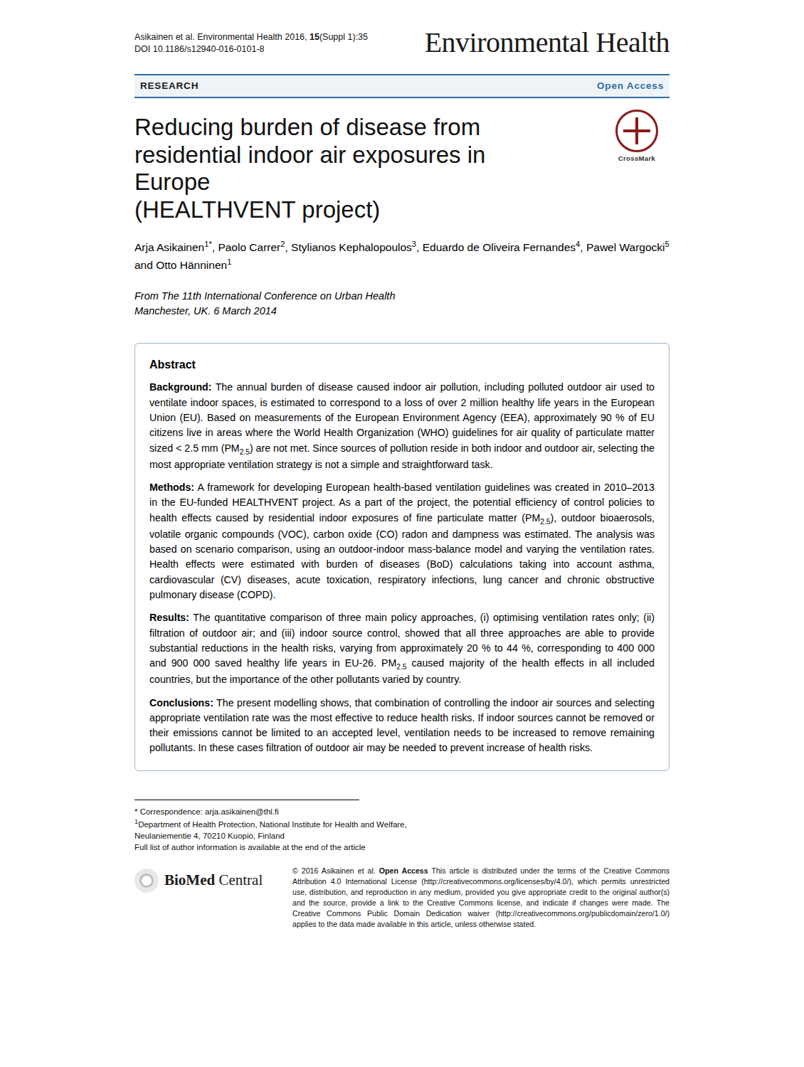Asikainen et al. Environmental Health 2016, 15(Suppl 1):35
DOI 10.1186/s12940-016-0101-8
Environmental Health
RESEARCH Open Access
CrossMark
Reducing burden of disease from
residential indoor air exposures in Europe
(HEALTHVENT project)
Arja Asikainen1*, Paolo Carrer2, Stylianos Kephalopoulos3, Eduardo de Oliveira Fernandes4, Pawel Wargocki5 and Otto Hänninen1
From The 11th International Conference on Urban Health
Manchester, UK. 6 March 2014
Abstract
Background: The annual burden of disease caused indoor air pollution, including polluted outdoor air used to ventilate indoor spaces, is estimated to correspond to a loss of over 2 million healthy life years in the European Union (EU). Based on measurements of the European Environment Agency (EEA), approximately 90 % of EU citizens live in areas where the World Health Organization (WHO) guidelines for air quality of particulate matter sized < 2.5 mm (PM2.5) are not met. Since sources of pollution reside in both indoor and outdoor air, selecting the most appropriate ventilation strategy is not a simple and straightforward task.
Methods: A framework for developing European health-based ventilation guidelines was created in 2010–2013 in the EU-funded HEALTHVENT project. As a part of the project, the potential efficiency of control policies to health effects caused by residential indoor exposures of fine particulate matter (PM2.5), outdoor bioaerosols, volatile organic compounds (VOC), carbon oxide (CO) radon and dampness was estimated. The analysis was based on scenario comparison, using an outdoor-indoor mass-balance model and varying the ventilation rates. Health effects were estimated with burden of diseases (BoD) calculations taking into account asthma, cardiovascular (CV) diseases, acute toxication, respiratory infections, lung cancer and chronic obstructive pulmonary disease (COPD).
Results: The quantitative comparison of three main policy approaches, (i) optimising ventilation rates only; (ii) filtration of outdoor air; and (iii) indoor source control, showed that all three approaches are able to provide substantial reductions in the health risks, varying from approximately 20 % to 44 %, corresponding to 400 000 and 900 000 saved healthy life years in EU-26. PM2.5 caused majority of the health effects in all included countries, but the importance of the other pollutants varied by country.
Conclusions: The present modelling shows, that combination of controlling the indoor air sources and selecting appropriate ventilation rate was the most effective to reduce health risks. If indoor sources cannot be removed or their emissions cannot be limited to an accepted level, ventilation needs to be increased to remove remaining pollutants. In these cases filtration of outdoor air may be needed to prevent increase of health risks.
* Correspondence: arja.asikainen@thl.fi
1Department of Health Protection, National Institute for Health and Welfare,
Neulaniementie 4, 70210 Kuopio, Finland
Full list of author information is available at the end of the article
BioMed Central
© 2016 Asikainen et al. Open Access This article is distributed under the terms of the Creative Commons Attribution 4.0 International License (http://creativecommons.org/licenses/by/4.0/), which permits unrestricted use, distribution, and reproduction in any medium, provided you give appropriate credit to the original author(s) and the source, provide a link to the Creative Commons license, and indicate if changes were made. The Creative Commons Public Domain Dedication waiver (http://creativecommons.org/publicdomain/zero/1.0/) applies to the data made available in this article, unless otherwise stated.